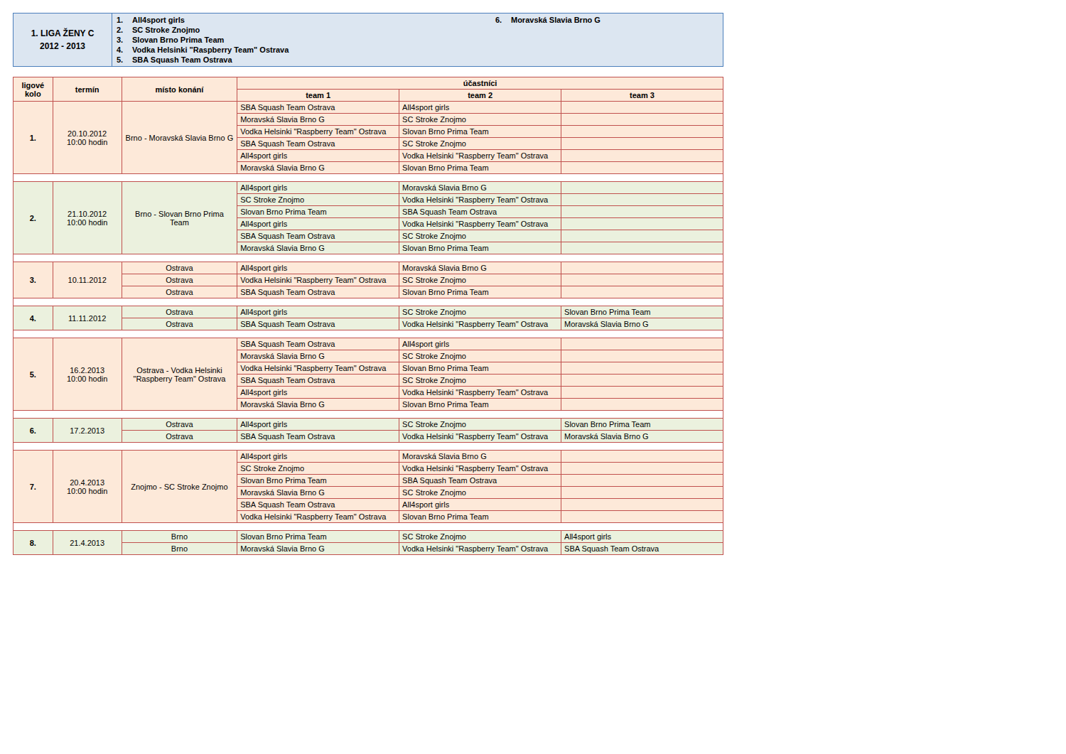| 1. LIGA ŽENY C 2012 - 2013 | / 1. / All4sport girls / 6. / Moravská Slavia Brno G / / 2. / SC Stroke Znojmo / / / / 3. / Slovan Brno Prima Team / / / / 4. / Vodka Helsinki "Raspberry Team" Ostrava / / / / 5. / SBA Squash Team Ostrava / / / |
| ligové kolo | termín | místo konání | účastníci |
| --- | --- | --- | --- |
| team 1 | team 2 | team 3 |
| 1. | 20.10.2012 10:00 hodin | Brno - Moravská Slavia Brno G | SBA Squash Team Ostrava | All4sport girls | |
| Moravská Slavia Brno G | SC Stroke Znojmo | |
| Vodka Helsinki "Raspberry Team" Ostrava | Slovan Brno Prima Team | |
| SBA Squash Team Ostrava | SC Stroke Znojmo | |
| All4sport girls | Vodka Helsinki "Raspberry Team" Ostrava | |
| Moravská Slavia Brno G | Slovan Brno Prima Team | |
| 2. | 21.10.2012 10:00 hodin | Brno - Slovan Brno Prima Team | All4sport girls | Moravská Slavia Brno G | |
| SC Stroke Znojmo | Vodka Helsinki "Raspberry Team" Ostrava | |
| Slovan Brno Prima Team | SBA Squash Team Ostrava | |
| All4sport girls | Vodka Helsinki "Raspberry Team" Ostrava | |
| SBA Squash Team Ostrava | SC Stroke Znojmo | |
| Moravská Slavia Brno G | Slovan Brno Prima Team | |
| 3. | 10.11.2012 | Ostrava | All4sport girls | Moravská Slavia Brno G | |
| Ostrava | Vodka Helsinki "Raspberry Team" Ostrava | SC Stroke Znojmo | |
| Ostrava | SBA Squash Team Ostrava | Slovan Brno Prima Team | |
| 4. | 11.11.2012 | Ostrava | All4sport girls | SC Stroke Znojmo | Slovan Brno Prima Team |
| Ostrava | SBA Squash Team Ostrava | Vodka Helsinki "Raspberry Team" Ostrava | Moravská Slavia Brno G |
| 5. | 16.2.2013 10:00 hodin | Ostrava - Vodka Helsinki "Raspberry Team" Ostrava | SBA Squash Team Ostrava | All4sport girls | |
| Moravská Slavia Brno G | SC Stroke Znojmo | |
| Vodka Helsinki "Raspberry Team" Ostrava | Slovan Brno Prima Team | |
| SBA Squash Team Ostrava | SC Stroke Znojmo | |
| All4sport girls | Vodka Helsinki "Raspberry Team" Ostrava | |
| Moravská Slavia Brno G | Slovan Brno Prima Team | |
| 6. | 17.2.2013 | Ostrava | All4sport girls | SC Stroke Znojmo | Slovan Brno Prima Team |
| Ostrava | SBA Squash Team Ostrava | Vodka Helsinki "Raspberry Team" Ostrava | Moravská Slavia Brno G |
| 7. | 20.4.2013 10:00 hodin | Znojmo - SC Stroke Znojmo | All4sport girls | Moravská Slavia Brno G | |
| SC Stroke Znojmo | Vodka Helsinki "Raspberry Team" Ostrava | |
| Slovan Brno Prima Team | SBA Squash Team Ostrava | |
| Moravská Slavia Brno G | SC Stroke Znojmo | |
| SBA Squash Team Ostrava | All4sport girls | |
| Vodka Helsinki "Raspberry Team" Ostrava | Slovan Brno Prima Team | |
| 8. | 21.4.2013 | Brno | Slovan Brno Prima Team | SC Stroke Znojmo | All4sport girls |
| Brno | Moravská Slavia Brno G | Vodka Helsinki "Raspberry Team" Ostrava | SBA Squash Team Ostrava |